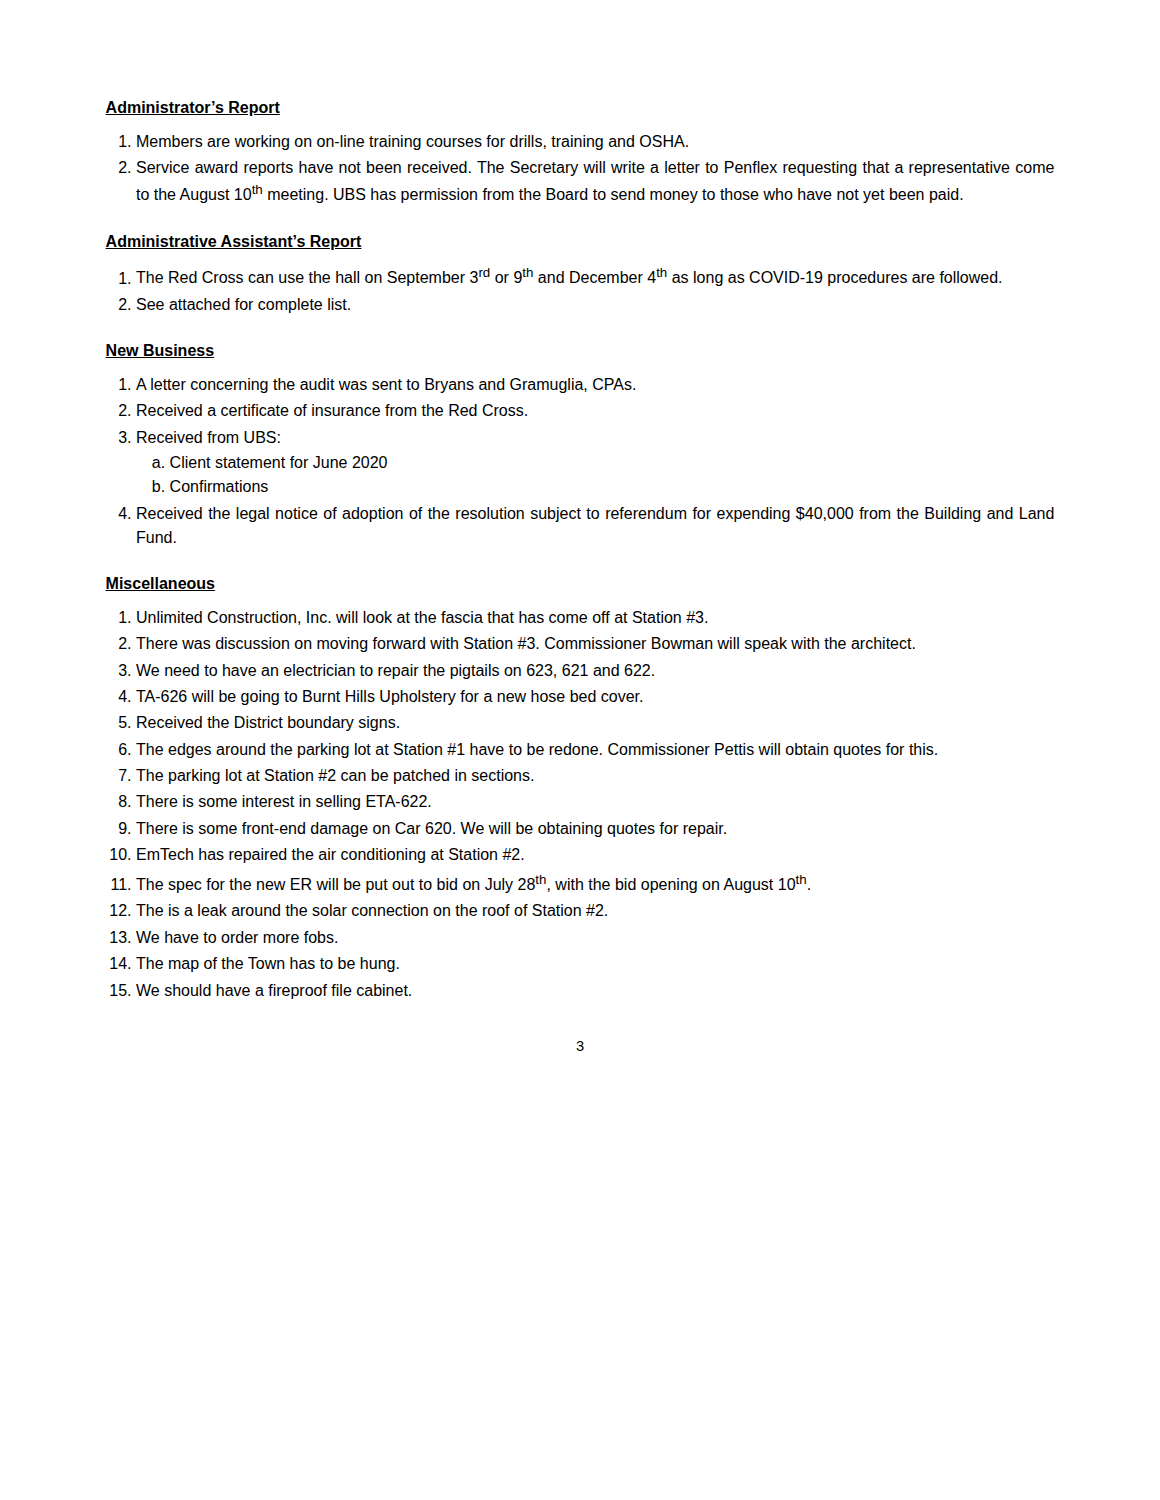Administrator’s Report
Members are working on on-line training courses for drills, training and OSHA.
Service award reports have not been received. The Secretary will write a letter to Penflex requesting that a representative come to the August 10th meeting. UBS has permission from the Board to send money to those who have not yet been paid.
Administrative Assistant’s Report
The Red Cross can use the hall on September 3rd or 9th and December 4th as long as COVID-19 procedures are followed.
See attached for complete list.
New Business
A letter concerning the audit was sent to Bryans and Gramuglia, CPAs.
Received a certificate of insurance from the Red Cross.
Received from UBS:
Client statement for June 2020
Confirmations
Received the legal notice of adoption of the resolution subject to referendum for expending $40,000 from the Building and Land Fund.
Miscellaneous
Unlimited Construction, Inc. will look at the fascia that has come off at Station #3.
There was discussion on moving forward with Station #3. Commissioner Bowman will speak with the architect.
We need to have an electrician to repair the pigtails on 623, 621 and 622.
TA-626 will be going to Burnt Hills Upholstery for a new hose bed cover.
Received the District boundary signs.
The edges around the parking lot at Station #1 have to be redone. Commissioner Pettis will obtain quotes for this.
The parking lot at Station #2 can be patched in sections.
There is some interest in selling ETA-622.
There is some front-end damage on Car 620. We will be obtaining quotes for repair.
EmTech has repaired the air conditioning at Station #2.
The spec for the new ER will be put out to bid on July 28th, with the bid opening on August 10th.
The is a leak around the solar connection on the roof of Station #2.
We have to order more fobs.
The map of the Town has to be hung.
We should have a fireproof file cabinet.
3